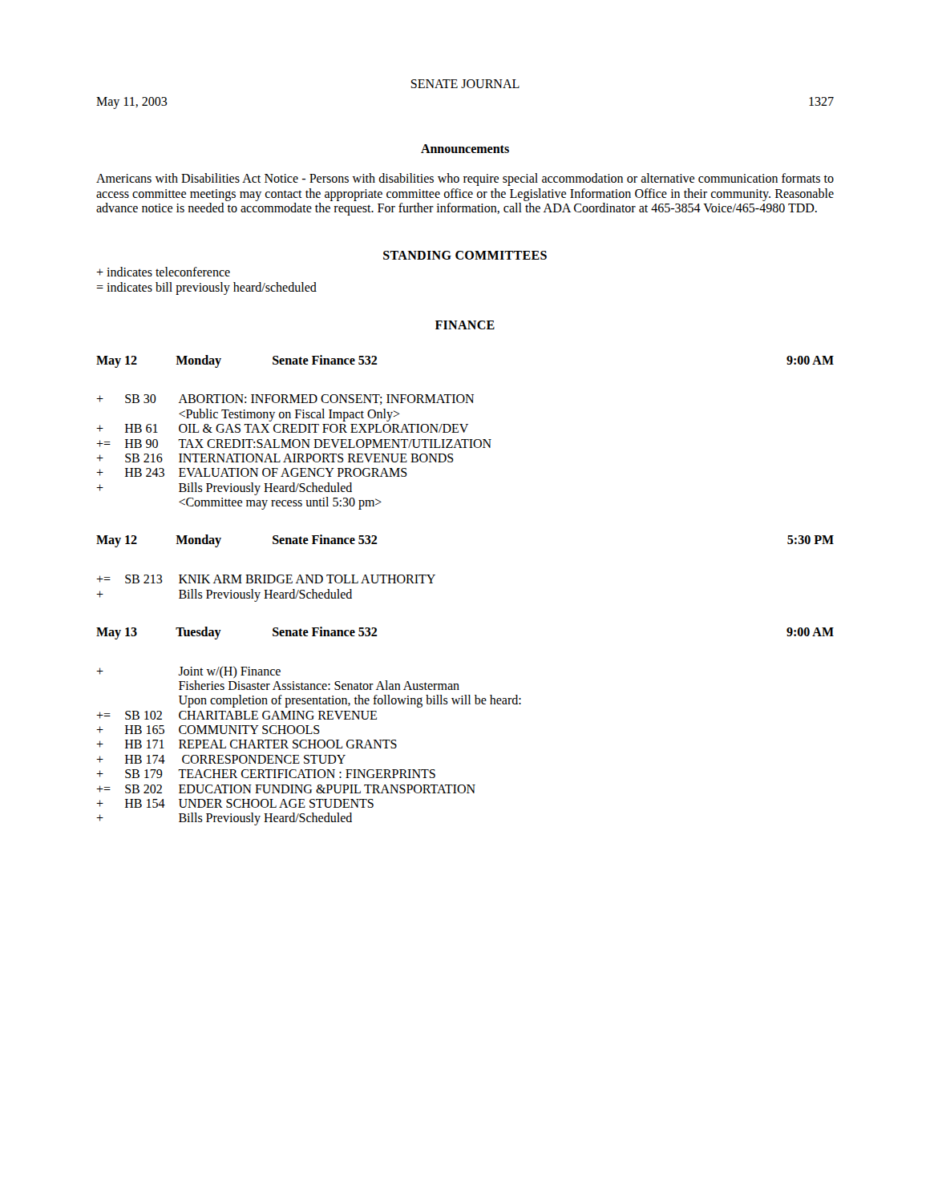SENATE JOURNAL
May 11, 2003
1327
Announcements
Americans with Disabilities Act Notice - Persons with disabilities who require special accommodation or alternative communication formats to access committee meetings may contact the appropriate committee office or the Legislative Information Office in their community. Reasonable advance notice is needed to accommodate the request. For further information, call the ADA Coordinator at 465-3854 Voice/465-4980 TDD.
STANDING COMMITTEES
+ indicates teleconference
= indicates bill previously heard/scheduled
FINANCE
| May 12 | Monday | Senate Finance 532 | 9:00 AM |
| + | SB 30 | ABORTION: INFORMED CONSENT; INFORMATION <Public Testimony on Fiscal Impact Only> |
| + | HB 61 | OIL & GAS TAX CREDIT FOR EXPLORATION/DEV |
| += | HB 90 | TAX CREDIT:SALMON DEVELOPMENT/UTILIZATION |
| + | SB 216 | INTERNATIONAL AIRPORTS REVENUE BONDS |
| + | HB 243 | EVALUATION OF AGENCY PROGRAMS |
| + | | Bills Previously Heard/Scheduled <Committee may recess until 5:30 pm> |
| May 12 | Monday | Senate Finance 532 | 5:30 PM |
| += | SB 213 | KNIK ARM BRIDGE AND TOLL AUTHORITY |
| + | | Bills Previously Heard/Scheduled |
| May 13 | Tuesday | Senate Finance 532 | 9:00 AM |
| + | | Joint w/(H) Finance Fisheries Disaster Assistance: Senator Alan Austerman Upon completion of presentation, the following bills will be heard: |
| += | SB 102 | CHARITABLE GAMING REVENUE |
| + | HB 165 | COMMUNITY SCHOOLS |
| + | HB 171 | REPEAL CHARTER SCHOOL GRANTS |
| + | HB 174 | CORRESPONDENCE STUDY |
| + | SB 179 | TEACHER CERTIFICATION : FINGERPRINTS |
| += | SB 202 | EDUCATION FUNDING &PUPIL TRANSPORTATION |
| + | HB 154 | UNDER SCHOOL AGE STUDENTS |
| + | | Bills Previously Heard/Scheduled |